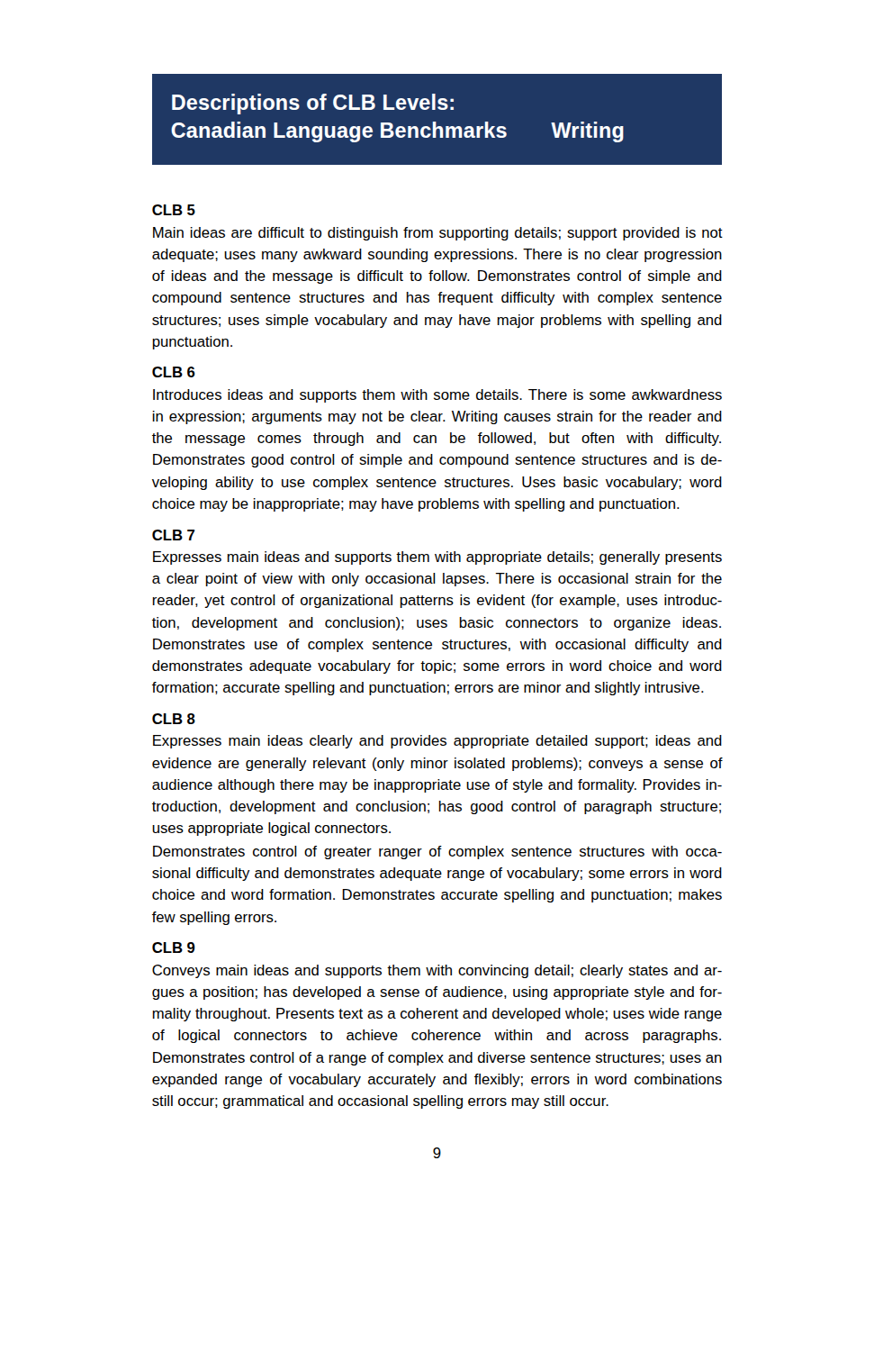Descriptions of CLB Levels:
Canadian Language Benchmarks Writing
CLB 5
Main ideas are difficult to distinguish from supporting details; support provided is not adequate; uses many awkward sounding expressions. There is no clear progression of ideas and the message is difficult to follow. Demonstrates control of simple and compound sentence structures and has frequent difficulty with complex sentence structures; uses simple vocabulary and may have major problems with spelling and punctuation.
CLB 6
Introduces ideas and supports them with some details. There is some awkwardness in expression; arguments may not be clear. Writing causes strain for the reader and the message comes through and can be followed, but often with difficulty. Demonstrates good control of simple and compound sentence structures and is developing ability to use complex sentence structures. Uses basic vocabulary; word choice may be inappropriate; may have problems with spelling and punctuation.
CLB 7
Expresses main ideas and supports them with appropriate details; generally presents a clear point of view with only occasional lapses. There is occasional strain for the reader, yet control of organizational patterns is evident (for example, uses introduction, development and conclusion); uses basic connectors to organize ideas. Demonstrates use of complex sentence structures, with occasional difficulty and demonstrates adequate vocabulary for topic; some errors in word choice and word formation; accurate spelling and punctuation; errors are minor and slightly intrusive.
CLB 8
Expresses main ideas clearly and provides appropriate detailed support; ideas and evidence are generally relevant (only minor isolated problems); conveys a sense of audience although there may be inappropriate use of style and formality. Provides introduction, development and conclusion; has good control of paragraph structure; uses appropriate logical connectors.
Demonstrates control of greater ranger of complex sentence structures with occasional difficulty and demonstrates adequate range of vocabulary; some errors in word choice and word formation. Demonstrates accurate spelling and punctuation; makes few spelling errors.
CLB 9
Conveys main ideas and supports them with convincing detail; clearly states and argues a position; has developed a sense of audience, using appropriate style and formality throughout. Presents text as a coherent and developed whole; uses wide range of logical connectors to achieve coherence within and across paragraphs. Demonstrates control of a range of complex and diverse sentence structures; uses an expanded range of vocabulary accurately and flexibly; errors in word combinations still occur; grammatical and occasional spelling errors may still occur.
9